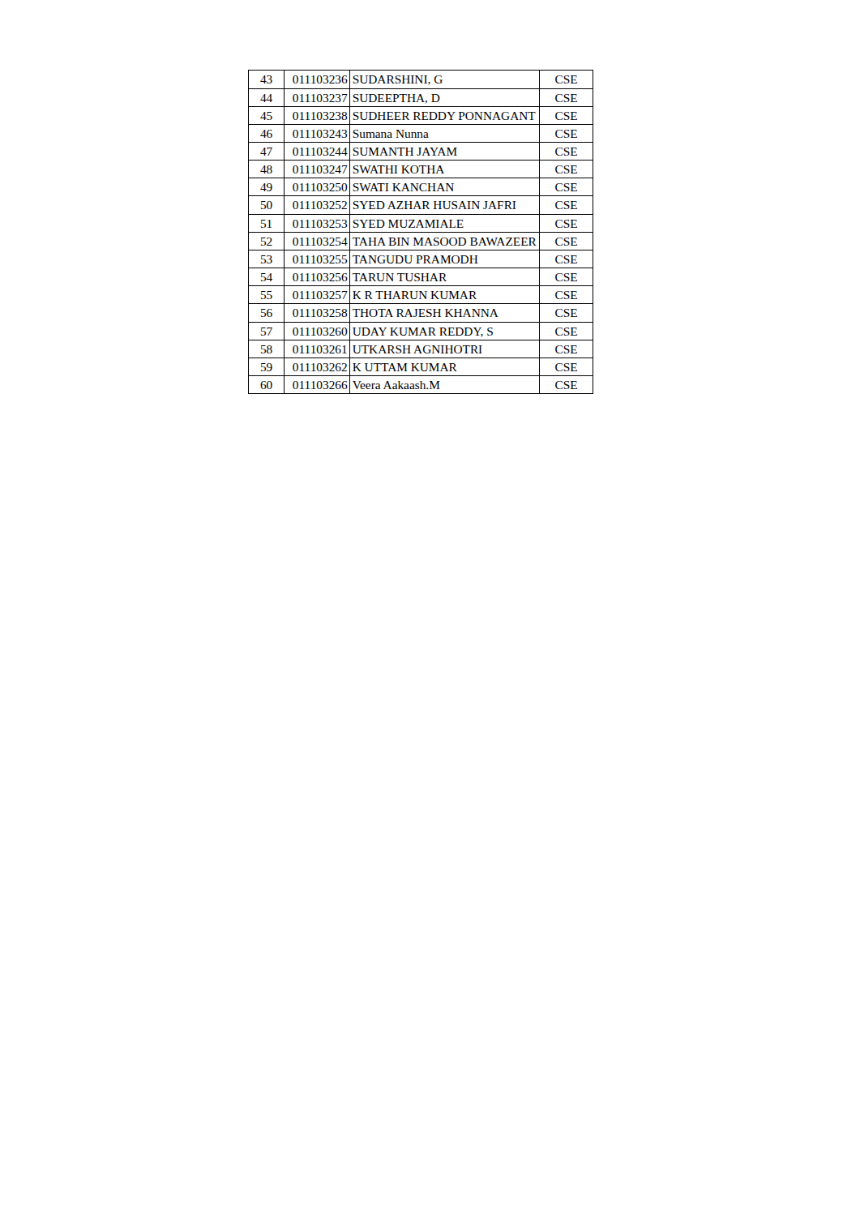| 43 | 011103236 | SUDARSHINI, G | CSE |
| 44 | 011103237 | SUDEEPTHA, D | CSE |
| 45 | 011103238 | SUDHEER REDDY PONNAGANT | CSE |
| 46 | 011103243 | Sumana Nunna | CSE |
| 47 | 011103244 | SUMANTH JAYAM | CSE |
| 48 | 011103247 | SWATHI KOTHA | CSE |
| 49 | 011103250 | SWATI KANCHAN | CSE |
| 50 | 011103252 | SYED AZHAR HUSAIN JAFRI | CSE |
| 51 | 011103253 | SYED MUZAMIALE | CSE |
| 52 | 011103254 | TAHA BIN MASOOD BAWAZEER | CSE |
| 53 | 011103255 | TANGUDU PRAMODH | CSE |
| 54 | 011103256 | TARUN TUSHAR | CSE |
| 55 | 011103257 | K R THARUN KUMAR | CSE |
| 56 | 011103258 | THOTA RAJESH KHANNA | CSE |
| 57 | 011103260 | UDAY KUMAR REDDY, S | CSE |
| 58 | 011103261 | UTKARSH AGNIHOTRI | CSE |
| 59 | 011103262 | K UTTAM KUMAR | CSE |
| 60 | 011103266 | Veera Aakaash.M | CSE |